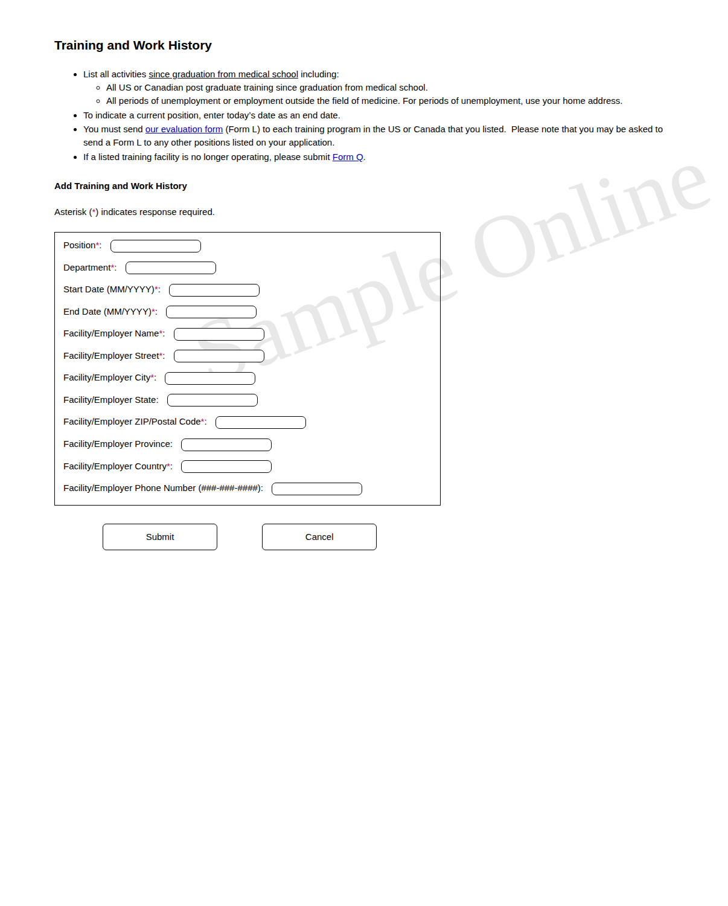Sample Online
Training and Work History
List all activities since graduation from medical school including:
All US or Canadian post graduate training since graduation from medical school.
All periods of unemployment or employment outside the field of medicine. For periods of unemployment, use your home address.
To indicate a current position, enter today’s date as an end date.
You must send our evaluation form (Form L) to each training program in the US or Canada that you listed. Please note that you may be asked to send a Form L to any other positions listed on your application.
If a listed training facility is no longer operating, please submit Form Q.
Add Training and Work History
Asterisk (*) indicates response required.
Position*:
Department*:
Start Date (MM/YYYY)*:
End Date (MM/YYYY)*:
Facility/Employer Name*:
Facility/Employer Street*:
Facility/Employer City*:
Facility/Employer State:
Facility/Employer ZIP/Postal Code*:
Facility/Employer Province:
Facility/Employer Country*:
Facility/Employer Phone Number (###-###-####):
Submit Cancel